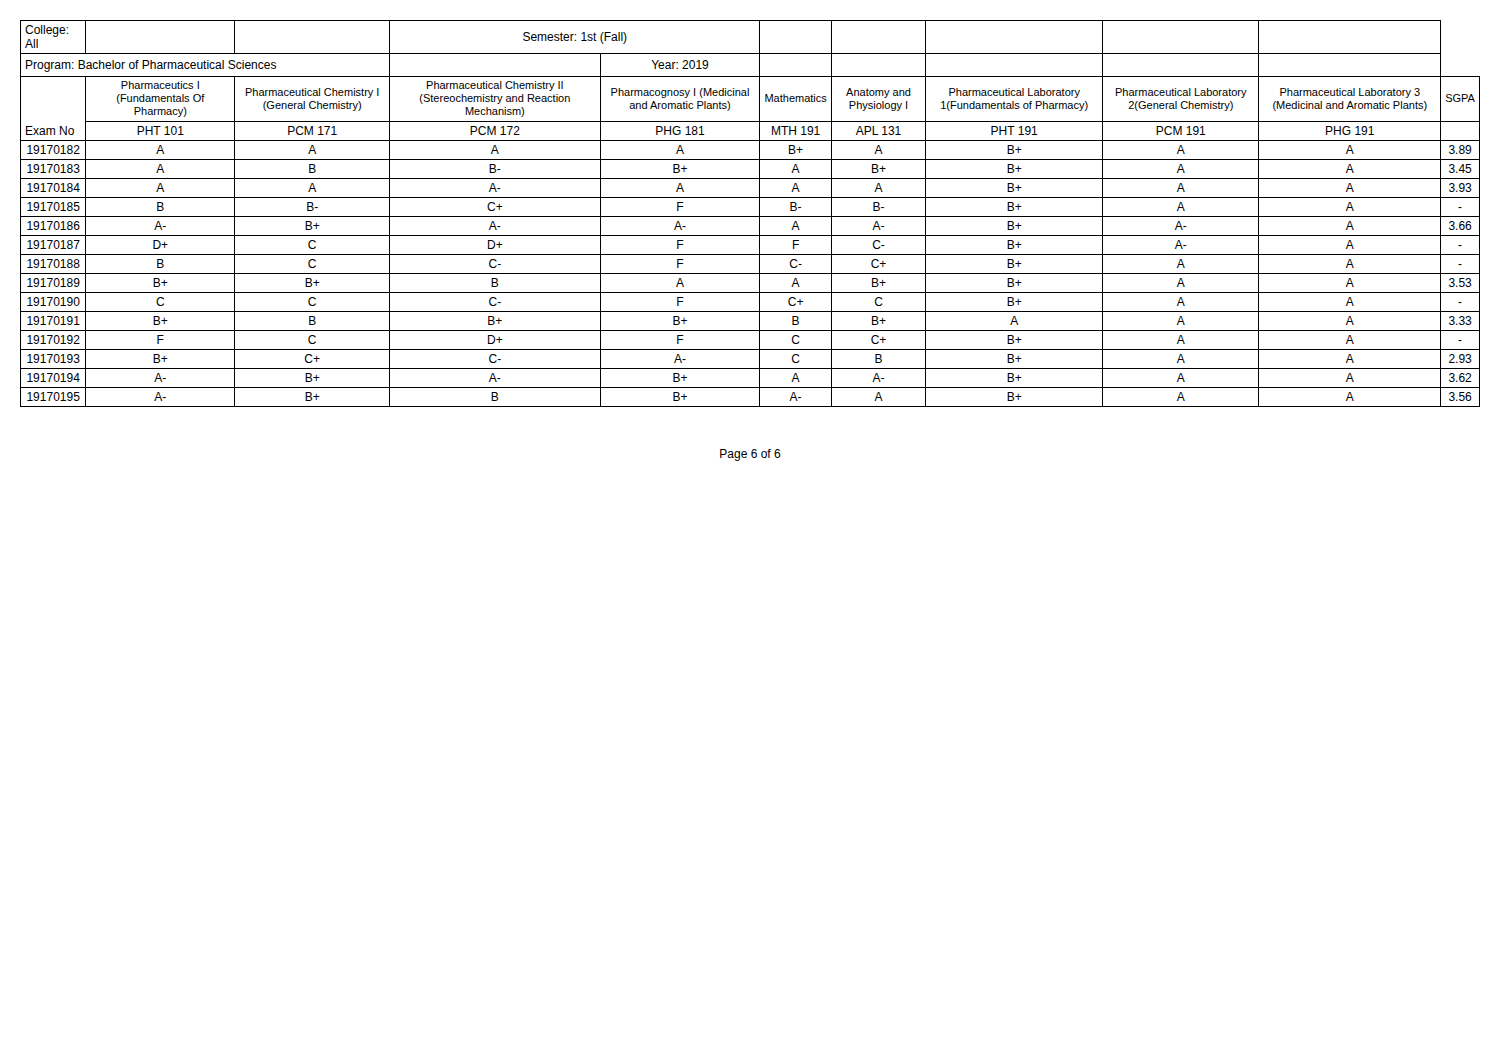| College: All | | | Semester: 1st (Fall) | | | | | |
| Program: Bachelor of Pharmaceutical Sciences | | Year: 2019 | | | | | |
| Exam No | Pharmaceutics I (Fundamentals Of Pharmacy) | Pharmaceutical Chemistry I (General Chemistry) | Pharmaceutical Chemistry II (Stereochemistry and Reaction Mechanism) | Pharmacognosy I (Medicinal and Aromatic Plants) | Mathematics | Anatomy and Physiology I | Pharmaceutical Laboratory 1(Fundamentals of Pharmacy) | Pharmaceutical Laboratory 2(General Chemistry) | Pharmaceutical Laboratory 3 (Medicinal and Aromatic Plants) | SGPA |
| PHT 101 | PCM 171 | PCM 172 | PHG 181 | MTH 191 | APL 131 | PHT 191 | PCM 191 | PHG 191 | |
| 19170182 | A | A | A | A | B+ | A | B+ | A | A | 3.89 |
| 19170183 | A | B | B- | B+ | A | B+ | B+ | A | A | 3.45 |
| 19170184 | A | A | A- | A | A | A | B+ | A | A | 3.93 |
| 19170185 | B | B- | C+ | F | B- | B- | B+ | A | A | - |
| 19170186 | A- | B+ | A- | A- | A | A- | B+ | A- | A | 3.66 |
| 19170187 | D+ | C | D+ | F | F | C- | B+ | A- | A | - |
| 19170188 | B | C | C- | F | C- | C+ | B+ | A | A | - |
| 19170189 | B+ | B+ | B | A | A | B+ | B+ | A | A | 3.53 |
| 19170190 | C | C | C- | F | C+ | C | B+ | A | A | - |
| 19170191 | B+ | B | B+ | B+ | B | B+ | A | A | A | 3.33 |
| 19170192 | F | C | D+ | F | C | C+ | B+ | A | A | - |
| 19170193 | B+ | C+ | C- | A- | C | B | B+ | A | A | 2.93 |
| 19170194 | A- | B+ | A- | B+ | A | A- | B+ | A | A | 3.62 |
| 19170195 | A- | B+ | B | B+ | A- | A | B+ | A | A | 3.56 |
Page 6 of 6